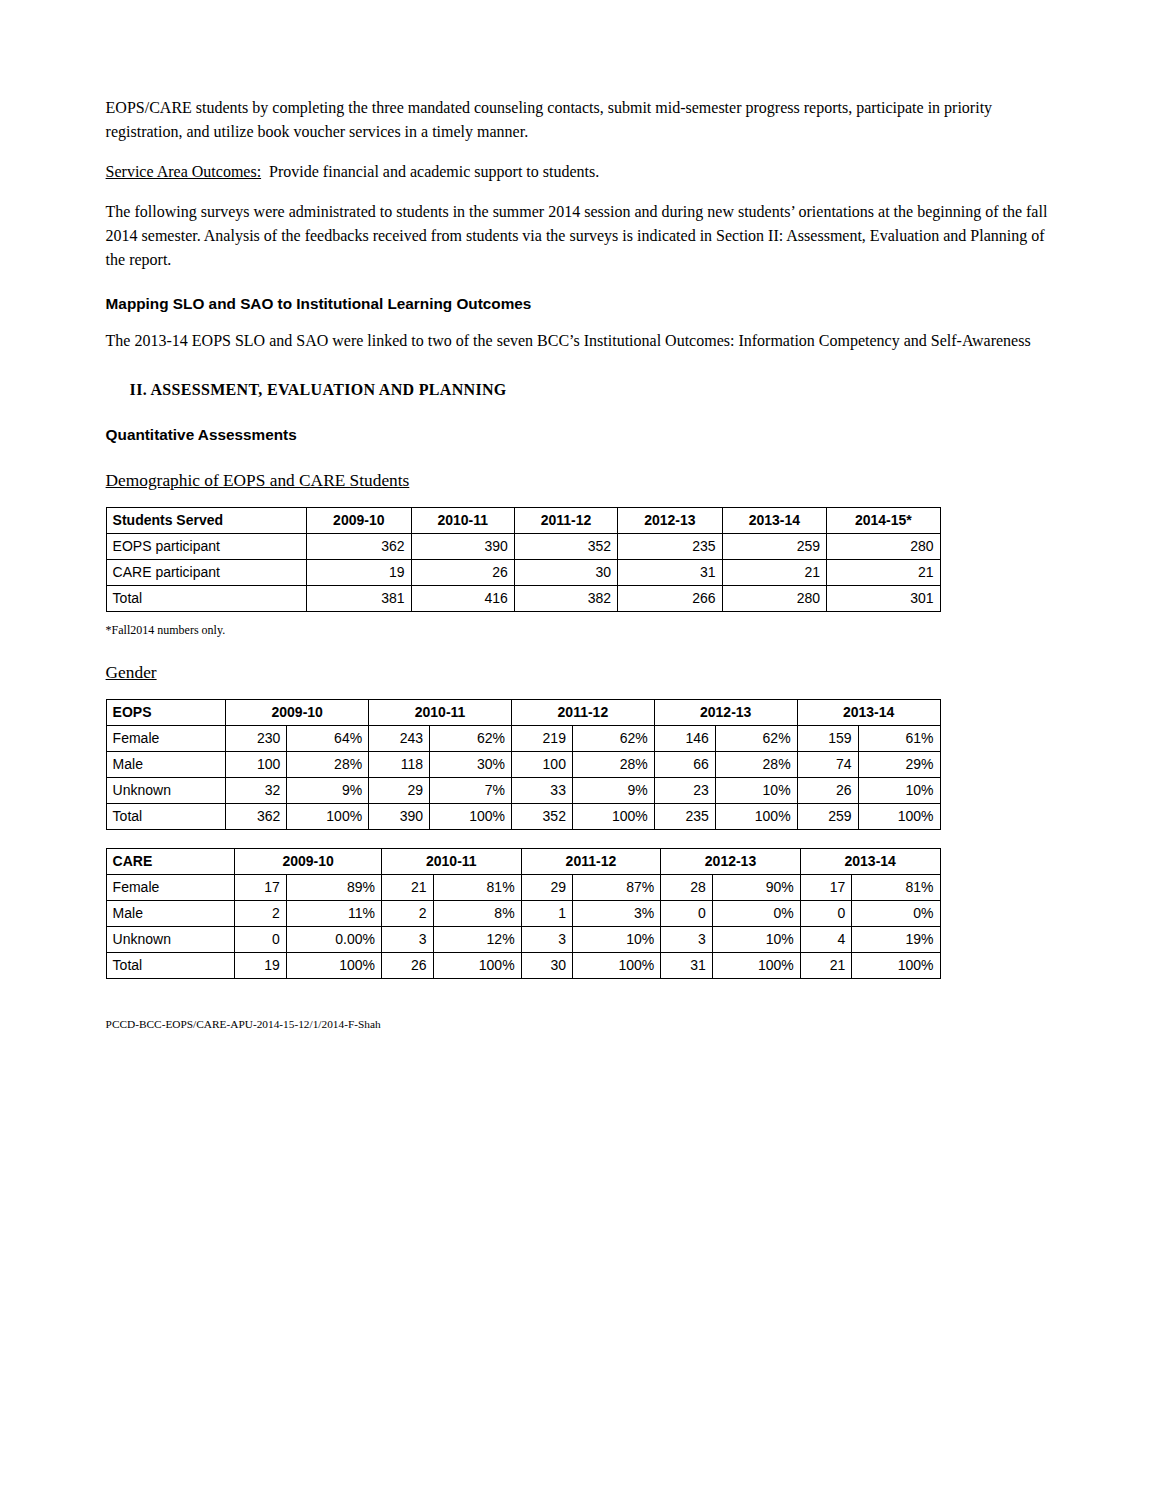EOPS/CARE students by completing the three mandated counseling contacts, submit mid-semester progress reports, participate in priority registration, and utilize book voucher services in a timely manner.
Service Area Outcomes: Provide financial and academic support to students.
The following surveys were administrated to students in the summer 2014 session and during new students’ orientations at the beginning of the fall 2014 semester. Analysis of the feedbacks received from students via the surveys is indicated in Section II: Assessment, Evaluation and Planning of the report.
Mapping SLO and SAO to Institutional Learning Outcomes
The 2013-14 EOPS SLO and SAO were linked to two of the seven BCC’s Institutional Outcomes: Information Competency and Self-Awareness
II. ASSESSMENT, EVALUATION AND PLANNING
Quantitative Assessments
Demographic of EOPS and CARE Students
| Students Served | 2009-10 | 2010-11 | 2011-12 | 2012-13 | 2013-14 | 2014-15 * |
| --- | --- | --- | --- | --- | --- | --- |
| EOPS participant | 362 | 390 | 352 | 235 | 259 | 280 |
| CARE participant | 19 | 26 | 30 | 31 | 21 | 21 |
| Total | 381 | 416 | 382 | 266 | 280 | 301 |
*Fall2014 numbers only.
Gender
| EOPS | 2009-10 | 2010-11 | 2011-12 | 2012-13 | 2013-14 |
| --- | --- | --- | --- | --- | --- |
| Female | 230 | 64% | 243 | 62% | 219 | 62% | 146 | 62% | 159 | 61% |
| Male | 100 | 28% | 118 | 30% | 100 | 28% | 66 | 28% | 74 | 29% |
| Unknown | 32 | 9% | 29 | 7% | 33 | 9% | 23 | 10% | 26 | 10% |
| Total | 362 | 100% | 390 | 100% | 352 | 100% | 235 | 100% | 259 | 100% |
| CARE | 2009-10 | 2010-11 | 2011-12 | 2012-13 | 2013-14 |
| --- | --- | --- | --- | --- | --- |
| Female | 17 | 89% | 21 | 81% | 29 | 87% | 28 | 90% | 17 | 81% |
| Male | 2 | 11% | 2 | 8% | 1 | 3% | 0 | 0% | 0 | 0% |
| Unknown | 0 | 0.00% | 3 | 12% | 3 | 10% | 3 | 10% | 4 | 19% |
| Total | 19 | 100% | 26 | 100% | 30 | 100% | 31 | 100% | 21 | 100% |
PCCD-BCC-EOPS/CARE-APU-2014-15-12/1/2014-F-Shah